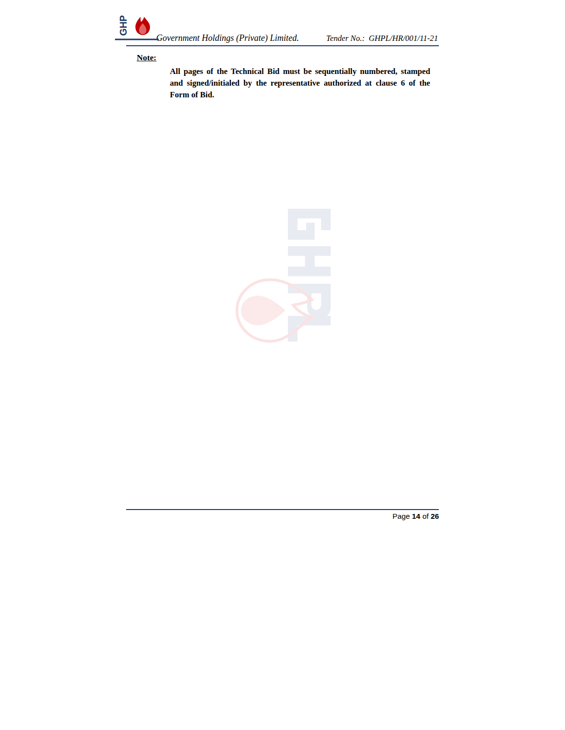GHPL
Government Holdings (Private) Limited.
Tender No.: GHPL/HR/001/11-21
Note:
All pages of the Technical Bid must be sequentially numbered, stamped and signed/initialed by the representative authorized at clause 6 of the Form of Bid.
Page 14 of 26